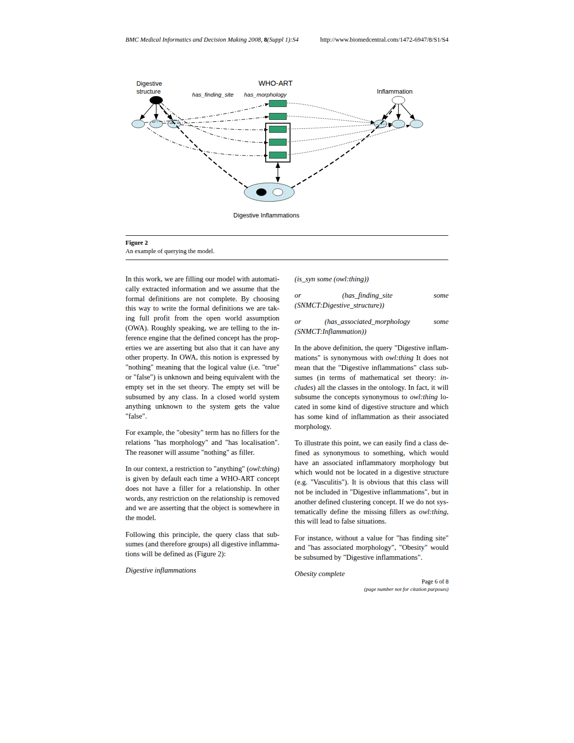BMC Medical Informatics and Decision Making 2008, 8(Suppl 1):S4 http://www.biomedcentral.com/1472-6947/8/S1/S4
Digestive structure WHO-ART Inflammation has_finding_site has_morphology Digestive Inflammations
Figure 2 An example of querying the model.
In this work, we are filling our model with automatically extracted information and we assume that the formal definitions are not complete. By choosing this way to write the formal definitions we are taking full profit from the open world assumption (OWA). Roughly speaking, we are telling to the inference engine that the defined concept has the properties we are asserting but also that it can have any other property. In OWA, this notion is expressed by "nothing" meaning that the logical value (i.e. "true" or "false") is unknown and being equivalent with the empty set in the set theory. The empty set will be subsumed by any class. In a closed world system anything unknown to the system gets the value "false".
For example, the "obesity" term has no fillers for the relations "has morphology" and "has localisation". The reasoner will assume "nothing" as filler.
In our context, a restriction to "anything" (owl:thing) is given by default each time a WHO-ART concept does not have a filler for a relationship. In other words, any restriction on the relationship is removed and we are asserting that the object is somewhere in the model.
Following this principle, the query class that subsumes (and therefore groups) all digestive inflammations will be defined as (Figure 2):
Digestive inflammations
(is_syn some (owl:thing))
or (has_finding_site some (SNMCT:Digestive_structure))
or (has_associated_morphology some (SNMCT:Inflammation))
In the above definition, the query "Digestive inflammations" is synonymous with owl:thing It does not mean that the "Digestive inflammations" class subsumes (in terms of mathematical set theory: includes) all the classes in the ontology. In fact, it will subsume the concepts synonymous to owl:thing located in some kind of digestive structure and which has some kind of inflammation as their associated morphology.
To illustrate this point, we can easily find a class defined as synonymous to something, which would have an associated inflammatory morphology but which would not be located in a digestive structure (e.g. "Vasculitis"). It is obvious that this class will not be included in "Digestive inflammations", but in another defined clustering concept. If we do not systematically define the missing fillers as owl:thing, this will lead to false situations.
For instance, without a value for "has finding site" and "has associated morphology", "Obesity" would be subsumed by "Digestive inflammations".
Obesity complete
Page 6 of 8 (page number not for citation purposes)